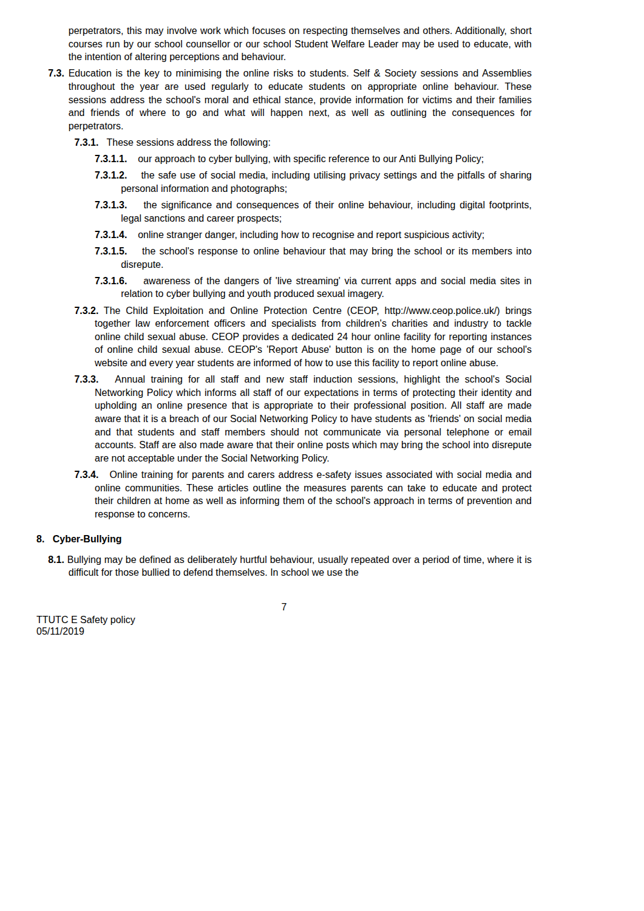perpetrators, this may involve work which focuses on respecting themselves and others. Additionally, short courses run by our school counsellor or our school Student Welfare Leader may be used to educate, with the intention of altering perceptions and behaviour.
7.3. Education is the key to minimising the online risks to students. Self & Society sessions and Assemblies throughout the year are used regularly to educate students on appropriate online behaviour. These sessions address the school's moral and ethical stance, provide information for victims and their families and friends of where to go and what will happen next, as well as outlining the consequences for perpetrators.
7.3.1. These sessions address the following:
7.3.1.1. our approach to cyber bullying, with specific reference to our Anti Bullying Policy;
7.3.1.2. the safe use of social media, including utilising privacy settings and the pitfalls of sharing personal information and photographs;
7.3.1.3. the significance and consequences of their online behaviour, including digital footprints, legal sanctions and career prospects;
7.3.1.4. online stranger danger, including how to recognise and report suspicious activity;
7.3.1.5. the school's response to online behaviour that may bring the school or its members into disrepute.
7.3.1.6. awareness of the dangers of 'live streaming' via current apps and social media sites in relation to cyber bullying and youth produced sexual imagery.
7.3.2. The Child Exploitation and Online Protection Centre (CEOP, http://www.ceop.police.uk/) brings together law enforcement officers and specialists from children's charities and industry to tackle online child sexual abuse. CEOP provides a dedicated 24 hour online facility for reporting instances of online child sexual abuse. CEOP's 'Report Abuse' button is on the home page of our school's website and every year students are informed of how to use this facility to report online abuse.
7.3.3. Annual training for all staff and new staff induction sessions, highlight the school's Social Networking Policy which informs all staff of our expectations in terms of protecting their identity and upholding an online presence that is appropriate to their professional position. All staff are made aware that it is a breach of our Social Networking Policy to have students as 'friends' on social media and that students and staff members should not communicate via personal telephone or email accounts. Staff are also made aware that their online posts which may bring the school into disrepute are not acceptable under the Social Networking Policy.
7.3.4. Online training for parents and carers address e-safety issues associated with social media and online communities. These articles outline the measures parents can take to educate and protect their children at home as well as informing them of the school's approach in terms of prevention and response to concerns.
8. Cyber-Bullying
8.1. Bullying may be defined as deliberately hurtful behaviour, usually repeated over a period of time, where it is difficult for those bullied to defend themselves. In school we use the
7
TTUTC E Safety policy
05/11/2019